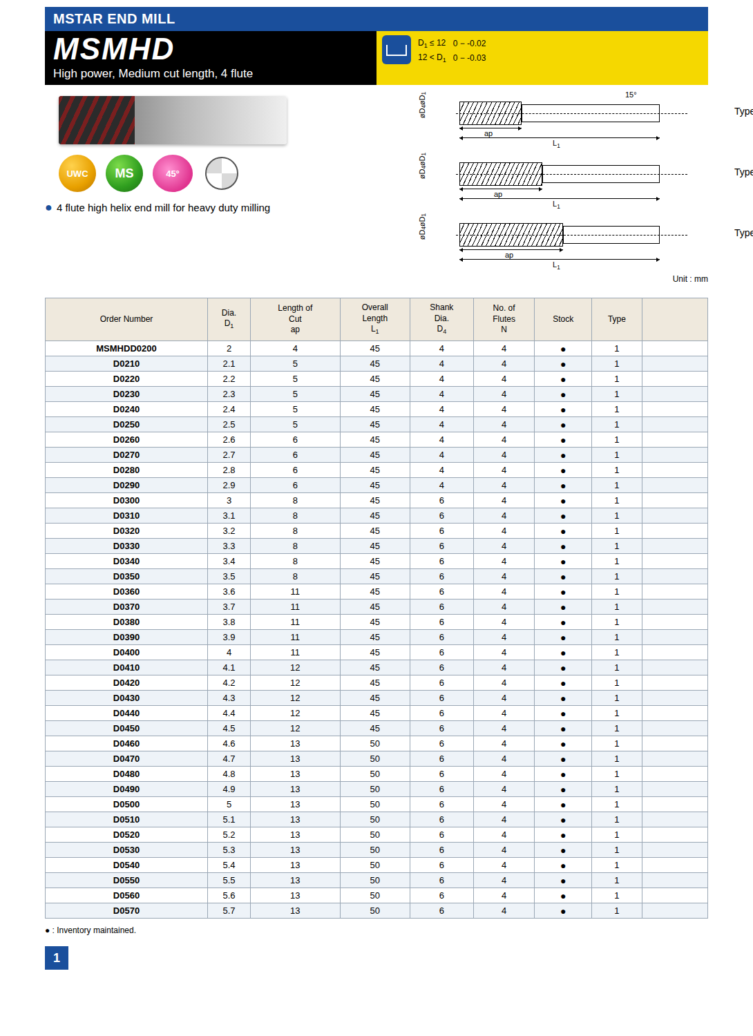MSTAR END MILL
MSMHD
High power, Medium cut length, 4 flute
| D 1 ≤ 12 | 0 − -0.02 |
| 12 < D 1 | 0 − -0.03 |
UWC
MS
45°
● 4 flute high helix end mill for heavy duty milling
øD1
øD4
15°
ap
L1
Type 1
øD1
øD4
ap
L1
Type 2
øD1
øD4
ap
L1
Type 3
Unit : mm
| Order Number | Dia. D 1 | Length of Cut ap | Overall Length L 1 | Shank Dia. D 4 | No. of Flutes N | Stock | Type | |
| --- | --- | --- | --- | --- | --- | --- | --- | --- |
| MSMHDD0200 | 2 | 4 | 45 | 4 | 4 | ● | 1 | |
| D0210 | 2.1 | 5 | 45 | 4 | 4 | ● | 1 | |
| D0220 | 2.2 | 5 | 45 | 4 | 4 | ● | 1 | |
| D0230 | 2.3 | 5 | 45 | 4 | 4 | ● | 1 | |
| D0240 | 2.4 | 5 | 45 | 4 | 4 | ● | 1 | |
| D0250 | 2.5 | 5 | 45 | 4 | 4 | ● | 1 | |
| D0260 | 2.6 | 6 | 45 | 4 | 4 | ● | 1 | |
| D0270 | 2.7 | 6 | 45 | 4 | 4 | ● | 1 | |
| D0280 | 2.8 | 6 | 45 | 4 | 4 | ● | 1 | |
| D0290 | 2.9 | 6 | 45 | 4 | 4 | ● | 1 | |
| D0300 | 3 | 8 | 45 | 6 | 4 | ● | 1 | |
| D0310 | 3.1 | 8 | 45 | 6 | 4 | ● | 1 | |
| D0320 | 3.2 | 8 | 45 | 6 | 4 | ● | 1 | |
| D0330 | 3.3 | 8 | 45 | 6 | 4 | ● | 1 | |
| D0340 | 3.4 | 8 | 45 | 6 | 4 | ● | 1 | |
| D0350 | 3.5 | 8 | 45 | 6 | 4 | ● | 1 | |
| D0360 | 3.6 | 11 | 45 | 6 | 4 | ● | 1 | |
| D0370 | 3.7 | 11 | 45 | 6 | 4 | ● | 1 | |
| D0380 | 3.8 | 11 | 45 | 6 | 4 | ● | 1 | |
| D0390 | 3.9 | 11 | 45 | 6 | 4 | ● | 1 | |
| D0400 | 4 | 11 | 45 | 6 | 4 | ● | 1 | |
| D0410 | 4.1 | 12 | 45 | 6 | 4 | ● | 1 | |
| D0420 | 4.2 | 12 | 45 | 6 | 4 | ● | 1 | |
| D0430 | 4.3 | 12 | 45 | 6 | 4 | ● | 1 | |
| D0440 | 4.4 | 12 | 45 | 6 | 4 | ● | 1 | |
| D0450 | 4.5 | 12 | 45 | 6 | 4 | ● | 1 | |
| D0460 | 4.6 | 13 | 50 | 6 | 4 | ● | 1 | |
| D0470 | 4.7 | 13 | 50 | 6 | 4 | ● | 1 | |
| D0480 | 4.8 | 13 | 50 | 6 | 4 | ● | 1 | |
| D0490 | 4.9 | 13 | 50 | 6 | 4 | ● | 1 | |
| D0500 | 5 | 13 | 50 | 6 | 4 | ● | 1 | |
| D0510 | 5.1 | 13 | 50 | 6 | 4 | ● | 1 | |
| D0520 | 5.2 | 13 | 50 | 6 | 4 | ● | 1 | |
| D0530 | 5.3 | 13 | 50 | 6 | 4 | ● | 1 | |
| D0540 | 5.4 | 13 | 50 | 6 | 4 | ● | 1 | |
| D0550 | 5.5 | 13 | 50 | 6 | 4 | ● | 1 | |
| D0560 | 5.6 | 13 | 50 | 6 | 4 | ● | 1 | |
| D0570 | 5.7 | 13 | 50 | 6 | 4 | ● | 1 | |
● : Inventory maintained.
1